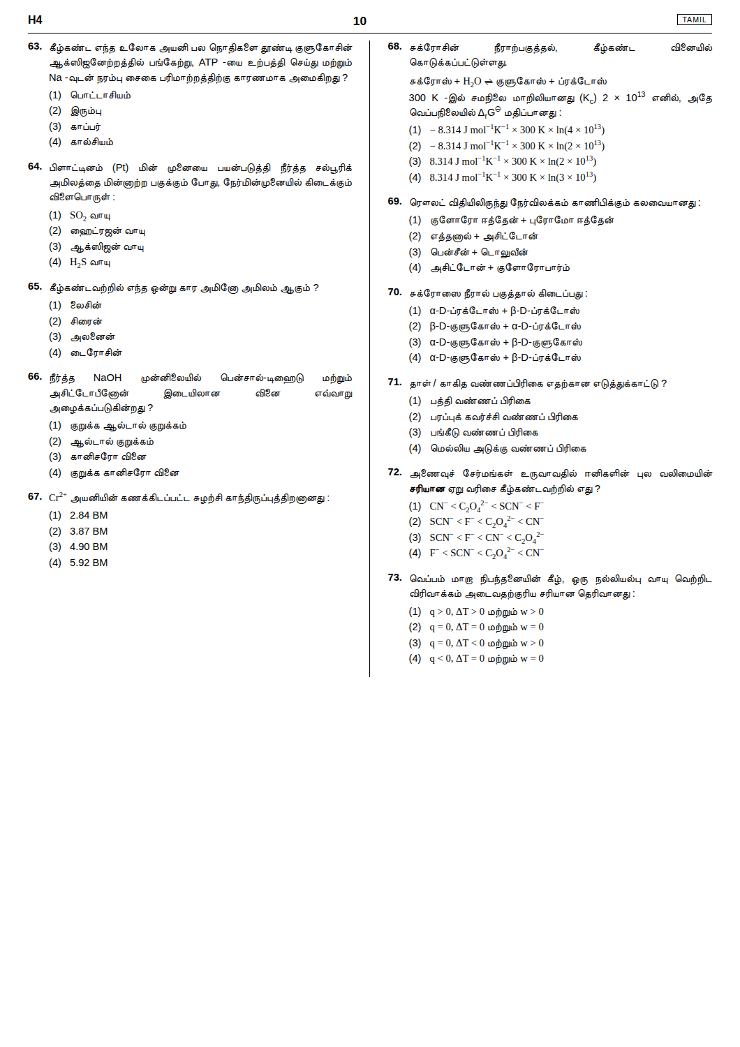H4 10 TAMIL
63.
கீழ்கண்ட எந்த உலோக அயனி பல நொதிகளை தூண்டி குளுகோசின் ஆக்ஸிஜனேற்றத்தில் பங்கேற்று, ATP -யை உற்பத்தி செய்து மற்றும் Na -வுடன் நரம்பு சைகை பரிமாற்றத்திற்கு காரணமாக அமைகிறது ?
(1) பொட்டாசியம்
(2) இரும்பு
(3) காப்பர்
(4) கால்சியம்
64.
பிளாட்டினம் (Pt) மின் முனையை பயன்படுத்தி நீர்த்த சல்பூரிக் அமிலத்தை மின்னாற்ற பகுக்கும் போது, நேர்மின்முனையில் கிடைக்கும் விளைபொருள் :
(1) SO2 வாயு
(2) ஹைட்ரஜன் வாயு
(3) ஆக்ஸிஜன் வாயு
(4) H2S வாயு
65.
கீழ்கண்டவற்றில் எந்த ஒன்று கார அமினோ அமிலம் ஆகும் ?
(1) லைசின்
(2) சிரைன்
(3) அலனைன்
(4) டைரோசின்
66.
நீர்த்த NaOH முன்னிலையில் பென்சால்-டிஹைடு மற்றும் அசிட்டோபீனோன் இடையிலான வினை எவ்வாறு அழைக்கப்படுகின்றது ?
(1) குறுக்க ஆல்டால் குறுக்கம்
(2) ஆல்டால் குறுக்கம்
(3) கானிசரோ வினை
(4) குறுக்க கானிசரோ வினை
67.
Cr2+ அயனியின் கணக்கிடப்பட்ட சுழற்சி காந்திருப்புத்திறனானது :
(1) 2.84 BM
(2) 3.87 BM
(3) 4.90 BM
(4) 5.92 BM
68.
சுக்ரோசின் நீராற்பகுத்தல், கீழ்கண்ட வினையில் கொடுக்கப்பட்டுள்ளது.
சுக்ரோஸ் + H2O ⇌ குளுகோஸ் + ப்ரக்டோஸ்
300 K -இல் சமநிலை மாறிலியானது (Kc) 2 × 1013 எனில், அதே வெப்பநிலையில் ΔrG⊖ மதிப்பானது :
(1)− 8.314 J mol−1K−1 × 300 K × ln(4 × 1013)
(2)− 8.314 J mol−1K−1 × 300 K × ln(2 × 1013)
(3) 8.314 J mol−1K−1 × 300 K × ln(2 × 1013)
(4) 8.314 J mol−1K−1 × 300 K × ln(3 × 1013)
69.
ரௌலட் விதியிலிருந்து நேர்விலக்கம் காணிபிக்கும் கலவையானது :
(1) குளோரோ ஈத்தேன் + புரோமோ ஈத்தேன்
(2) எத்தனால் + அசிட்டோன்
(3) பென்சீன் + டொலுவீன்
(4) அசிட்டோன் + குளோரோபார்ம்
70.
சுக்ரோஸை நீரால் பகுத்தால் கிடைப்பது :
(1) α-D-ப்ரக்டோஸ் + β-D-ப்ரக்டோஸ்
(2) β-D-குளுகோஸ் + α-D-ப்ரக்டோஸ்
(3) α-D-குளுகோஸ் + β-D-குளுகோஸ்
(4) α-D-குளுகோஸ் + β-D-ப்ரக்டோஸ்
71.
தாள் / காகித வண்ணப்பிரிகை எதற்கான எடுத்துக்காட்டு ?
(1) பத்தி வண்ணப் பிரிகை
(2) பரப்புக் கவர்ச்சி வண்ணப் பிரிகை
(3) பங்கீடு வண்ணப் பிரிகை
(4) மெல்லிய அடுக்கு வண்ணப் பிரிகை
72.
அணைவுச் சேர்மங்கள் உருவாவதில் ஈனிகளின் புல வலிமையின் சரியான ஏறு வரிசை கீழ்கண்டவற்றில் எது ?
(1) CN− < C2O42− < SCN− < F−
(2) SCN− < F− < C2O42− < CN−
(3) SCN− < F− < CN− < C2O42−
(4) F− < SCN− < C2O42− < CN−
73.
வெப்பம் மாறா நிபந்தனையின் கீழ், ஒரு நல்லியல்பு வாயு வெற்றிட விரிவாக்கம் அடைவதற்குரிய சரியான தெரிவானது :
(1) q > 0, ΔT > 0 மற்றும் w > 0
(2) q = 0, ΔT = 0 மற்றும் w = 0
(3) q = 0, ΔT < 0 மற்றும் w > 0
(4) q < 0, ΔT = 0 மற்றும் w = 0